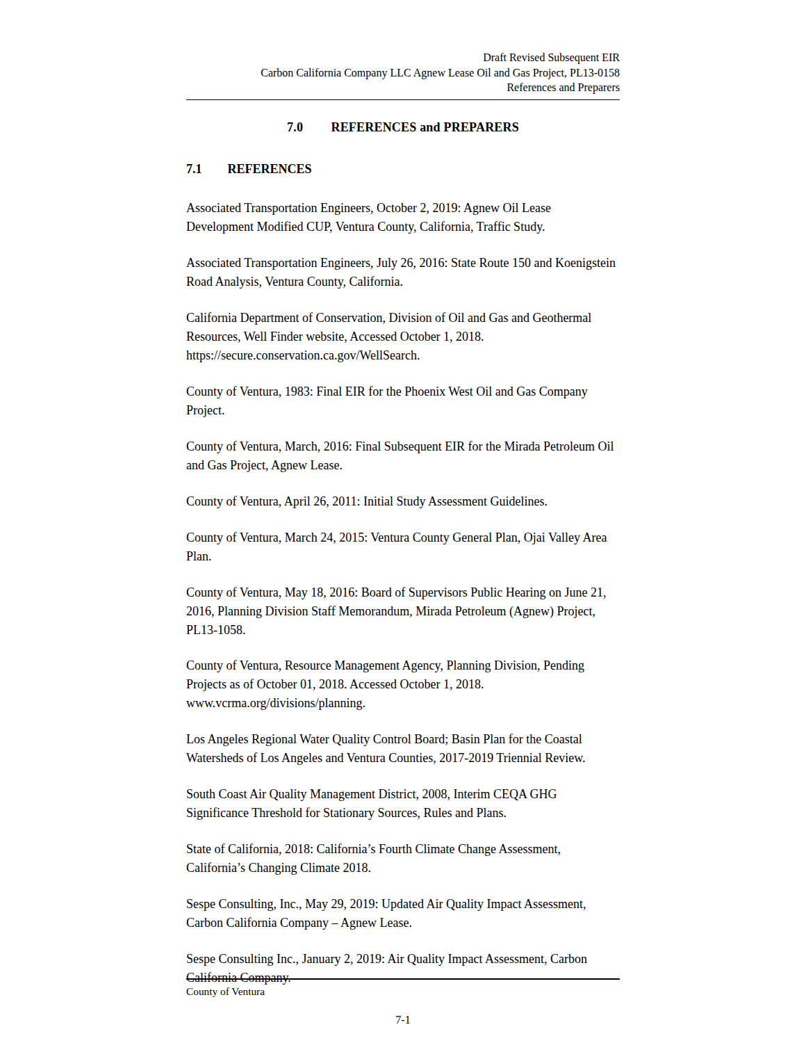Draft Revised Subsequent EIR
Carbon California Company LLC Agnew Lease Oil and Gas Project, PL13-0158
References and Preparers
7.0 REFERENCES and PREPARERS
7.1 REFERENCES
Associated Transportation Engineers, October 2, 2019: Agnew Oil Lease Development Modified CUP, Ventura County, California, Traffic Study.
Associated Transportation Engineers, July 26, 2016: State Route 150 and Koenigstein Road Analysis, Ventura County, California.
California Department of Conservation, Division of Oil and Gas and Geothermal Resources, Well Finder website, Accessed October 1, 2018. https://secure.conservation.ca.gov/WellSearch.
County of Ventura, 1983: Final EIR for the Phoenix West Oil and Gas Company Project.
County of Ventura, March, 2016: Final Subsequent EIR for the Mirada Petroleum Oil and Gas Project, Agnew Lease.
County of Ventura, April 26, 2011: Initial Study Assessment Guidelines.
County of Ventura, March 24, 2015: Ventura County General Plan, Ojai Valley Area Plan.
County of Ventura, May 18, 2016: Board of Supervisors Public Hearing on June 21, 2016, Planning Division Staff Memorandum, Mirada Petroleum (Agnew) Project, PL13-1058.
County of Ventura, Resource Management Agency, Planning Division, Pending Projects as of October 01, 2018. Accessed October 1, 2018. www.vcrma.org/divisions/planning.
Los Angeles Regional Water Quality Control Board; Basin Plan for the Coastal Watersheds of Los Angeles and Ventura Counties, 2017-2019 Triennial Review.
South Coast Air Quality Management District, 2008, Interim CEQA GHG Significance Threshold for Stationary Sources, Rules and Plans.
State of California, 2018: California’s Fourth Climate Change Assessment, California’s Changing Climate 2018.
Sespe Consulting, Inc., May 29, 2019: Updated Air Quality Impact Assessment, Carbon California Company – Agnew Lease.
Sespe Consulting Inc., January 2, 2019: Air Quality Impact Assessment, Carbon California Company.
County of Ventura
7-1